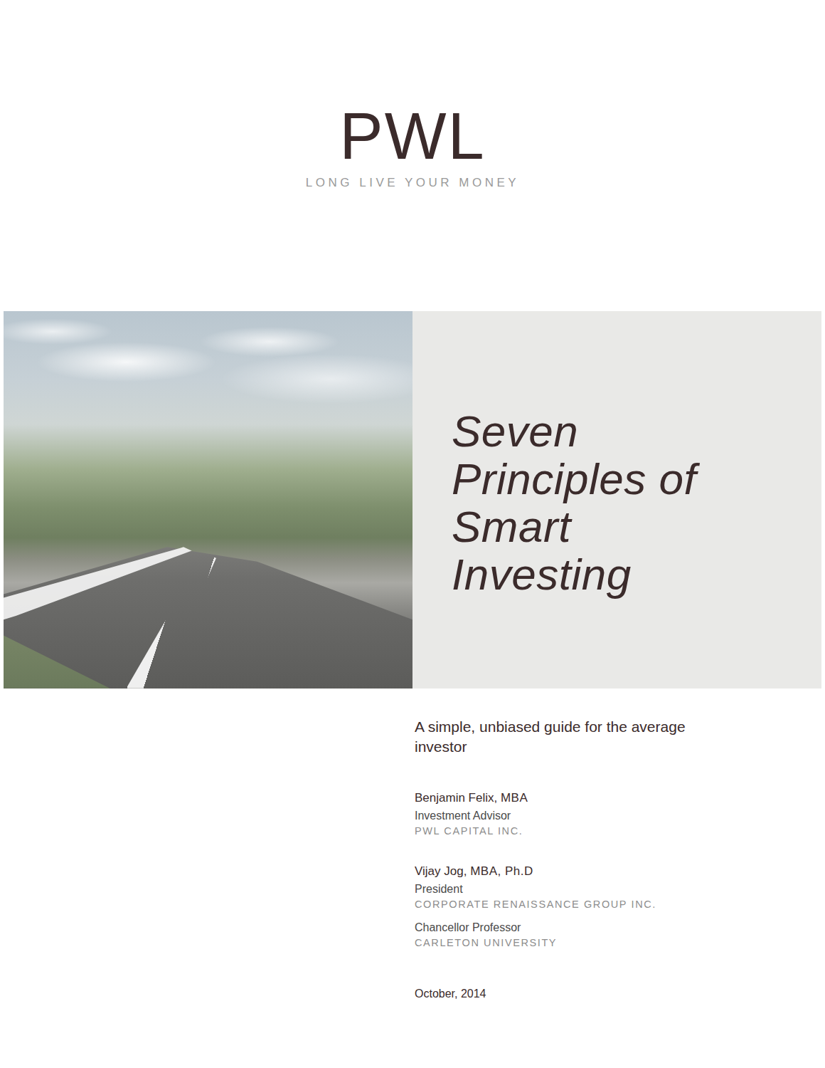PWL
Long live your money
Seven
Principles of
Smart
Investing
A simple, unbiased guide for the average investor
Benjamin Felix, MBA
Investment Advisor
PWL Capital Inc.
Vijay Jog, MBA, Ph.D
President
Corporate Renaissance Group Inc.
Chancellor Professor
Carleton University
October, 2014